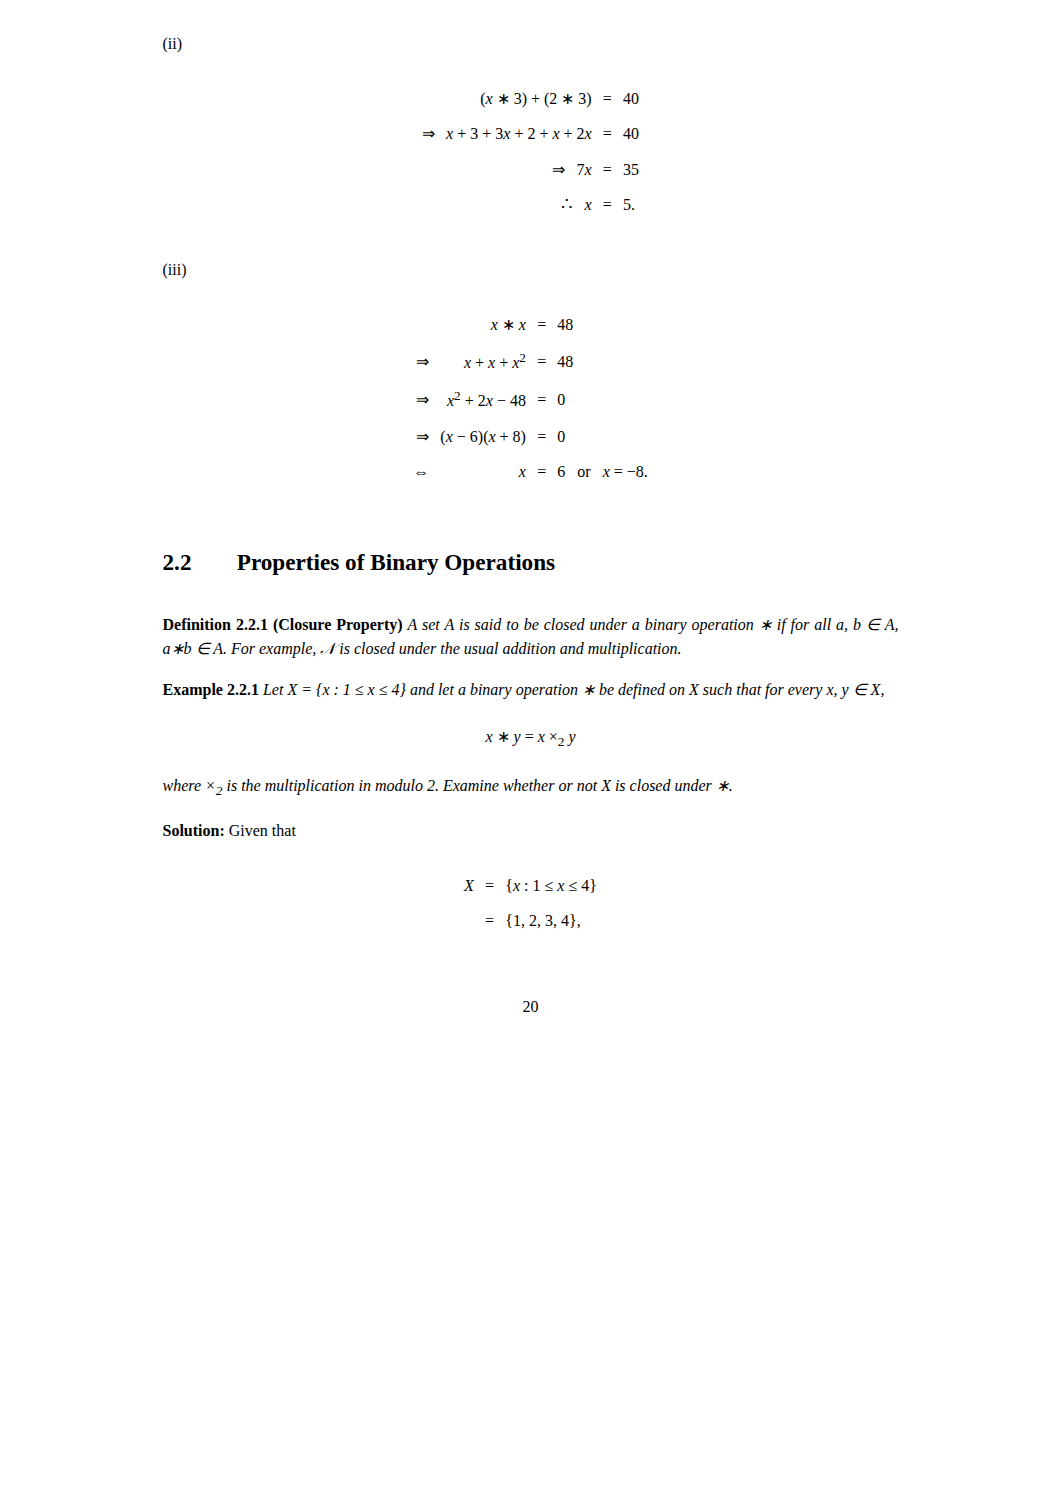(ii)
| | ( x ∗ 3) + (2 ∗ 3) | = | 40 |
| ⇒ | x + 3 + 3 x + 2 + x + 2 x | = | 40 |
| | ⇒ 7 x | = | 35 |
| | ∴ x | = | 5. |
(iii)
| | x ∗ x | = | 48 |
| ⇒ | x + x + x 2 | = | 48 |
| ⇒ | x 2 + 2 x − 48 | = | 0 |
| ⇒ | ( x − 6)( x + 8) | = | 0 |
| ⇔ | x | = | 6 or x = −8. |
2.2 Properties of Binary Operations
Definition 2.2.1 (Closure Property) A set A is said to be closed under a binary operation ∗ if for all a, b ∈ A, a∗b ∈ A. For example, 𝒩 is closed under the usual addition and multiplication.
Example 2.2.1 Let X = {x : 1 ≤ x ≤ 4} and let a binary operation ∗ be defined on X such that for every x, y ∈ X,
x ∗ y = x ×2 y
where ×2 is the multiplication in modulo 2. Examine whether or not X is closed under ∗.
Solution: Given that
| X | = | { x : 1 ≤ x ≤ 4} |
| | = | {1, 2, 3, 4}, |
20